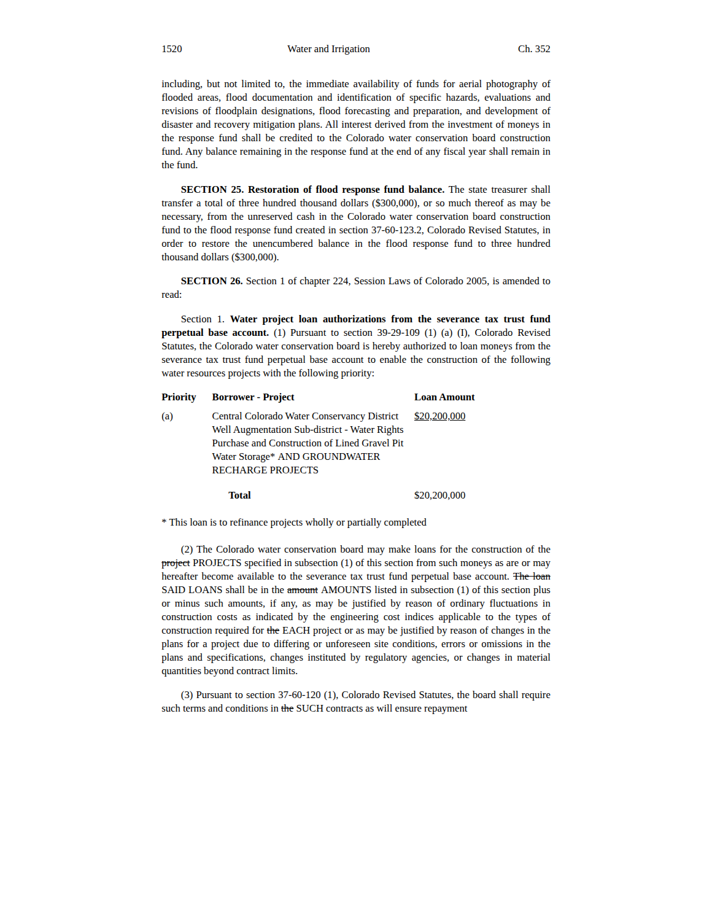1520
Water and Irrigation
Ch. 352
including, but not limited to, the immediate availability of funds for aerial photography of flooded areas, flood documentation and identification of specific hazards, evaluations and revisions of floodplain designations, flood forecasting and preparation, and development of disaster and recovery mitigation plans. All interest derived from the investment of moneys in the response fund shall be credited to the Colorado water conservation board construction fund. Any balance remaining in the response fund at the end of any fiscal year shall remain in the fund.
SECTION 25. Restoration of flood response fund balance. The state treasurer shall transfer a total of three hundred thousand dollars ($300,000), or so much thereof as may be necessary, from the unreserved cash in the Colorado water conservation board construction fund to the flood response fund created in section 37-60-123.2, Colorado Revised Statutes, in order to restore the unencumbered balance in the flood response fund to three hundred thousand dollars ($300,000).
SECTION 26. Section 1 of chapter 224, Session Laws of Colorado 2005, is amended to read:
Section 1. Water project loan authorizations from the severance tax trust fund perpetual base account. (1) Pursuant to section 39-29-109 (1) (a) (I), Colorado Revised Statutes, the Colorado water conservation board is hereby authorized to loan moneys from the severance tax trust fund perpetual base account to enable the construction of the following water resources projects with the following priority:
| Priority | Borrower - Project | Loan Amount |
| --- | --- | --- |
| (a) | Central Colorado Water Conservancy District Well Augmentation Sub-district - Water Rights Purchase and Construction of Lined Gravel Pit Water Storage* AND GROUNDWATER RECHARGE PROJECTS | $20,200,000 |
| | Total | $20,200,000 |
* This loan is to refinance projects wholly or partially completed
(2) The Colorado water conservation board may make loans for the construction of the project PROJECTS specified in subsection (1) of this section from such moneys as are or may hereafter become available to the severance tax trust fund perpetual base account. The loan SAID LOANS shall be in the amount AMOUNTS listed in subsection (1) of this section plus or minus such amounts, if any, as may be justified by reason of ordinary fluctuations in construction costs as indicated by the engineering cost indices applicable to the types of construction required for the EACH project or as may be justified by reason of changes in the plans for a project due to differing or unforeseen site conditions, errors or omissions in the plans and specifications, changes instituted by regulatory agencies, or changes in material quantities beyond contract limits.
(3) Pursuant to section 37-60-120 (1), Colorado Revised Statutes, the board shall require such terms and conditions in the SUCH contracts as will ensure repayment